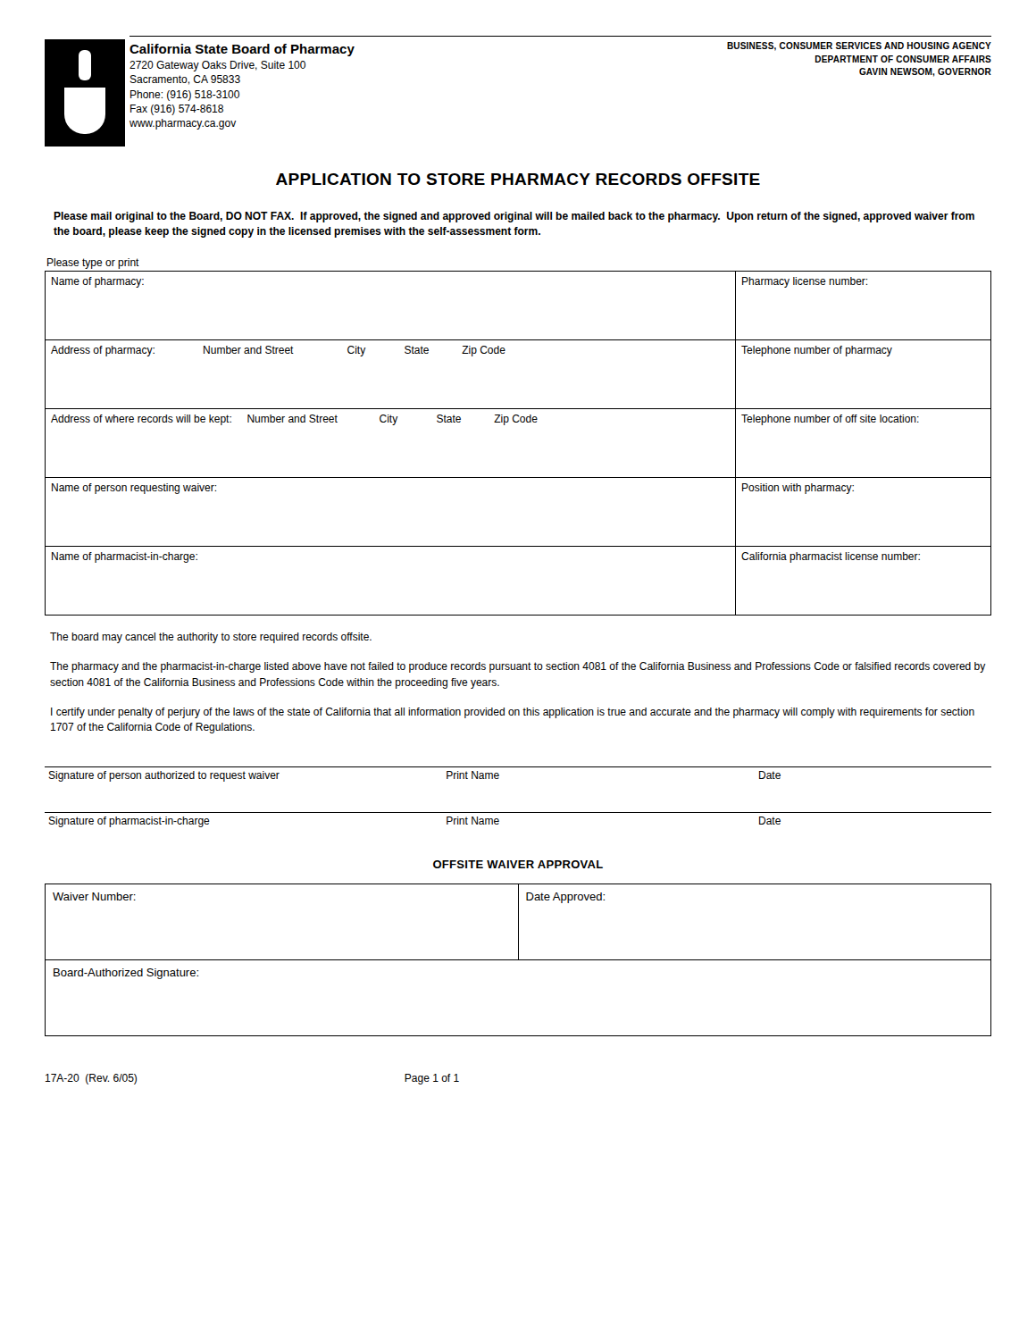California State Board of Pharmacy
2720 Gateway Oaks Drive, Suite 100
Sacramento, CA 95833
Phone: (916) 518-3100
Fax (916) 574-8618
www.pharmacy.ca.gov
BUSINESS, CONSUMER SERVICES AND HOUSING AGENCY
DEPARTMENT OF CONSUMER AFFAIRS
GAVIN NEWSOM, GOVERNOR
APPLICATION TO STORE PHARMACY RECORDS OFFSITE
Please mail original to the Board, DO NOT FAX. If approved, the signed and approved original will be mailed back to the pharmacy. Upon return of the signed, approved waiver from the board, please keep the signed copy in the licensed premises with the self-assessment form.
Please type or print
| Name of pharmacy: | Pharmacy license number: |
| Address of pharmacy: Number and Street City State Zip Code | Telephone number of pharmacy |
| Address of where records will be kept: Number and Street City State Zip Code | Telephone number of off site location: |
| Name of person requesting waiver: | Position with pharmacy: |
| Name of pharmacist-in-charge: | California pharmacist license number: |
The board may cancel the authority to store required records offsite.
The pharmacy and the pharmacist-in-charge listed above have not failed to produce records pursuant to section 4081 of the California Business and Professions Code or falsified records covered by section 4081 of the California Business and Professions Code within the proceeding five years.
I certify under penalty of perjury of the laws of the state of California that all information provided on this application is true and accurate and the pharmacy will comply with requirements for section 1707 of the California Code of Regulations.
Signature of person authorized to request waiver
Print Name
Date
Signature of pharmacist-in-charge
Print Name
Date
OFFSITE WAIVER APPROVAL
| Waiver Number: | Date Approved: |
| Board-Authorized Signature: |
17A-20 (Rev. 6/05)
Page 1 of 1